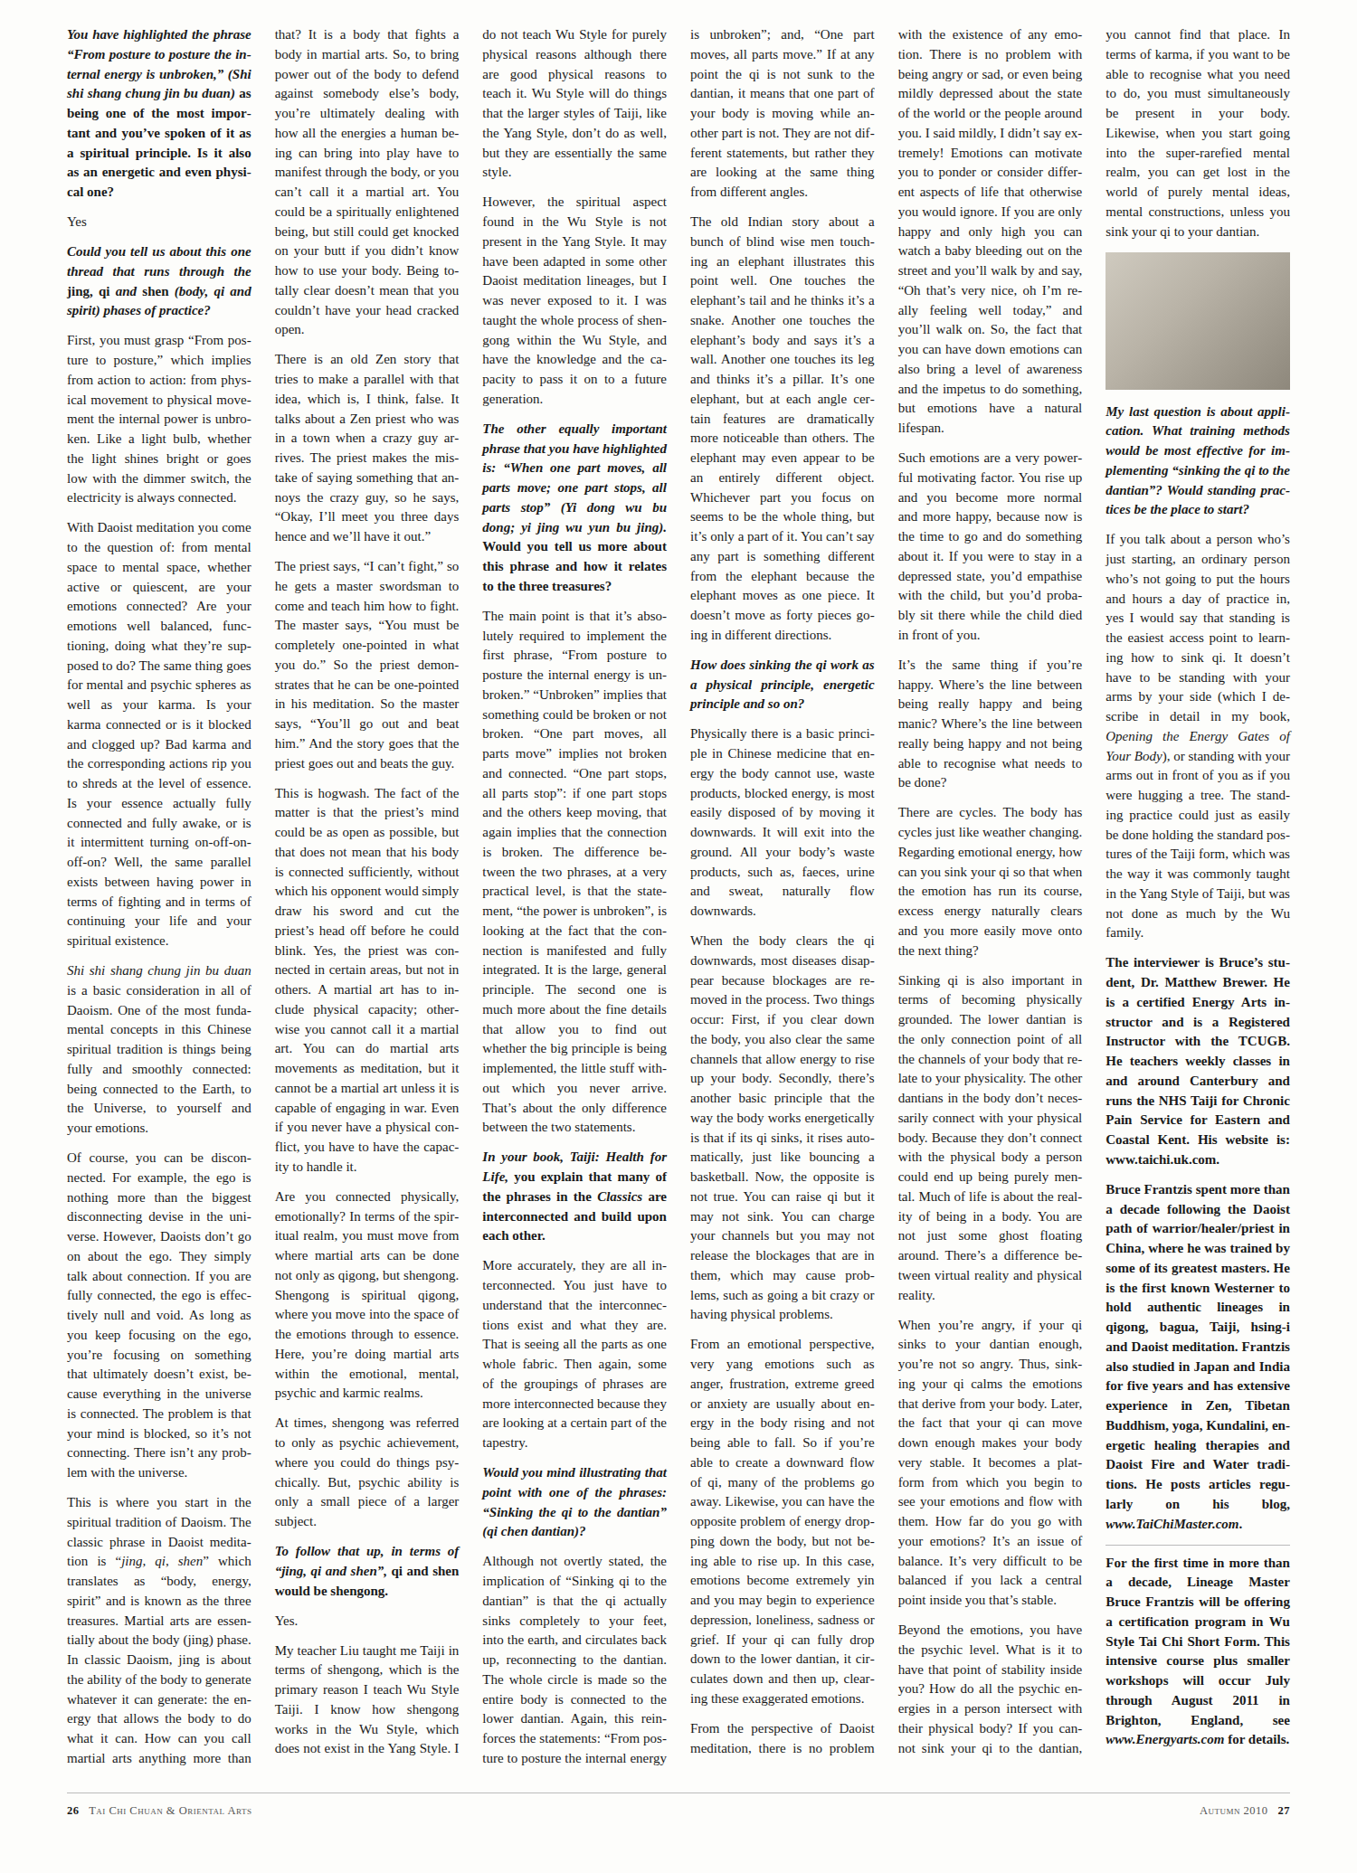You have highlighted the phrase “From posture to posture the internal energy is unbroken,” (Shi shi shang chung jin bu duan) as being one of the most important and you’ve spoken of it as a spiritual principle. Is it also as an energetic and even physical one?
Yes
Could you tell us about this one thread that runs through the jing, qi and shen (body, qi and spirit) phases of practice?
First, you must grasp “From posture to posture,” which implies from action to action: from physical movement to physical movement the internal power is unbroken. Like a light bulb, whether the light shines bright or goes low with the dimmer switch, the electricity is always connected.
With Daoist meditation you come to the question of: from mental space to mental space, whether active or quiescent, are your emotions connected? Are your emotions well balanced, functioning, doing what they’re supposed to do? The same thing goes for mental and psychic spheres as well as your karma. Is your karma connected or is it blocked and clogged up? Bad karma and the corresponding actions rip you to shreds at the level of essence. Is your essence actually fully connected and fully awake, or is it intermittent turning on-off-on-off-on? Well, the same parallel exists between having power in terms of fighting and in terms of continuing your life and your spiritual existence.
Shi shi shang chung jin bu duan is a basic consideration in all of Daoism. One of the most fundamental concepts in this Chinese spiritual tradition is things being fully and smoothly connected: being connected to the Earth, to the Universe, to yourself and your emotions.
Of course, you can be disconnected. For example, the ego is nothing more than the biggest disconnecting devise in the universe. However, Daoists don’t go on about the ego. They simply talk about connection. If you are fully connected, the ego is effectively null and void. As long as you keep focusing on the ego, you’re focusing on something that ultimately doesn’t exist, because everything in the universe is connected. The problem is that your mind is blocked, so it’s not connecting. There isn’t any problem with the universe.
This is where you start in the spiritual tradition of Daoism. The classic phrase in Daoist meditation is “jing, qi, shen” which translates as “body, energy, spirit” and is known as the three treasures. Martial arts are essentially about the body (jing) phase. In classic Daoism, jing is about the ability of the body to generate whatever it can generate: the energy that allows the body to do what it can. How can you call martial arts anything more than that? It is a body that fights a body in martial arts. So, to bring power out of the body to defend against somebody else’s body, you’re ultimately dealing with how all the energies a human being can bring into play have to manifest through the body, or you can’t call it a martial art. You could be a spiritually enlightened being, but still could get knocked on your butt if you didn’t know how to use your body. Being totally clear doesn’t mean that you couldn’t have your head cracked open.
There is an old Zen story that tries to make a parallel with that idea, which is, I think, false. It talks about a Zen priest who was in a town when a crazy guy arrives. The priest makes the mistake of saying something that annoys the crazy guy, so he says, “Okay, I’ll meet you three days hence and we’ll have it out.”
The priest says, “I can’t fight,” so he gets a master swordsman to come and teach him how to fight. The master says, “You must be completely one-pointed in what you do.” So the priest demonstrates that he can be one-pointed in his meditation. So the master says, “You’ll go out and beat him.” And the story goes that the priest goes out and beats the guy.
This is hogwash. The fact of the matter is that the priest’s mind could be as open as possible, but that does not mean that his body is connected sufficiently, without which his opponent would simply draw his sword and cut the priest’s head off before he could blink. Yes, the priest was connected in certain areas, but not in others. A martial art has to include physical capacity; otherwise you cannot call it a martial art. You can do martial arts movements as meditation, but it cannot be a martial art unless it is capable of engaging in war. Even if you never have a physical conflict, you have to have the capacity to handle it.
Are you connected physically, emotionally? In terms of the spiritual realm, you must move from where martial arts can be done not only as qigong, but shengong. Shengong is spiritual qigong, where you move into the space of the emotions through to essence. Here, you’re doing martial arts within the emotional, mental, psychic and karmic realms.
At times, shengong was referred to only as psychic achievement, where you could do things psychically. But, psychic ability is only a small piece of a larger subject.
To follow that up, in terms of “jing, qi and shen”, qi and shen would be shengong.
Yes.
My teacher Liu taught me Taiji in terms of shengong, which is the primary reason I teach Wu Style Taiji. I know how shengong works in the Wu Style, which does not exist in the Yang Style. I do not teach Wu Style for purely physical reasons although there are good physical reasons to teach it. Wu Style will do things that the larger styles of Taiji, like the Yang Style, don’t do as well, but they are essentially the same style.
However, the spiritual aspect found in the Wu Style is not present in the Yang Style. It may have been adapted in some other Daoist meditation lineages, but I was never exposed to it. I was taught the whole process of shengong within the Wu Style, and have the knowledge and the capacity to pass it on to a future generation.
The other equally important phrase that you have highlighted is: “When one part moves, all parts move; one part stops, all parts stop” (Yi dong wu bu dong; yi jing wu yun bu jing). Would you tell us more about this phrase and how it relates to the three treasures?
The main point is that it’s absolutely required to implement the first phrase, “From posture to posture the internal energy is unbroken.” “Unbroken” implies that something could be broken or not broken. “One part moves, all parts move” implies not broken and connected. “One part stops, all parts stop”: if one part stops and the others keep moving, that again implies that the connection is broken. The difference between the two phrases, at a very practical level, is that the statement, “the power is unbroken”, is looking at the fact that the connection is manifested and fully integrated. It is the large, general principle. The second one is much more about the fine details that allow you to find out whether the big principle is being implemented, the little stuff without which you never arrive. That’s about the only difference between the two statements.
In your book, Taiji: Health for Life, you explain that many of the phrases in the Classics are interconnected and build upon each other.
More accurately, they are all interconnected. You just have to understand that the interconnections exist and what they are. That is seeing all the parts as one whole fabric. Then again, some of the groupings of phrases are more interconnected because they are looking at a certain part of the tapestry.
Would you mind illustrating that point with one of the phrases: “Sinking the qi to the dantian” (qi chen dantian)?
Although not overtly stated, the implication of “Sinking qi to the dantian” is that the qi actually sinks completely to your feet, into the earth, and circulates back up, reconnecting to the dantian. The whole circle is made so the entire body is connected to the lower dantian. Again, this reinforces the statements: “From posture to posture the internal energy is unbroken”; and, “One part moves, all parts move.” If at any point the qi is not sunk to the dantian, it means that one part of your body is moving while another part is not. They are not different statements, but rather they are looking at the same thing from different angles.
The old Indian story about a bunch of blind wise men touching an elephant illustrates this point well. One touches the elephant’s tail and he thinks it’s a snake. Another one touches the elephant’s body and says it’s a wall. Another one touches its leg and thinks it’s a pillar. It’s one elephant, but at each angle certain features are dramatically more noticeable than others. The elephant may even appear to be an entirely different object. Whichever part you focus on seems to be the whole thing, but it’s only a part of it. You can’t say any part is something different from the elephant because the elephant moves as one piece. It doesn’t move as forty pieces going in different directions.
How does sinking the qi work as a physical principle, energetic principle and so on?
Physically there is a basic principle in Chinese medicine that energy the body cannot use, waste products, blocked energy, is most easily disposed of by moving it downwards. It will exit into the ground. All your body’s waste products, such as, faeces, urine and sweat, naturally flow downwards.
When the body clears the qi downwards, most diseases disappear because blockages are removed in the process. Two things occur: First, if you clear down the body, you also clear the same channels that allow energy to rise up your body. Secondly, there’s another basic principle that the way the body works energetically is that if its qi sinks, it rises automatically, just like bouncing a basketball. Now, the opposite is not true. You can raise qi but it may not sink. You can charge your channels but you may not release the blockages that are in them, which may cause problems, such as going a bit crazy or having physical problems.
From an emotional perspective, very yang emotions such as anger, frustration, extreme greed or anxiety are usually about energy in the body rising and not being able to fall. So if you’re able to create a downward flow of qi, many of the problems go away. Likewise, you can have the opposite problem of energy dropping down the body, but not being able to rise up. In this case, emotions become extremely yin and you may begin to experience depression, loneliness, sadness or grief. If your qi can fully drop down to the lower dantian, it circulates down and then up, clearing these exaggerated emotions.
From the perspective of Daoist meditation, there is no problem with the existence of any emotion. There is no problem with being angry or sad, or even being mildly depressed about the state of the world or the people around you. I said mildly, I didn’t say extremely! Emotions can motivate you to ponder or consider different aspects of life that otherwise you would ignore. If you are only happy and only high you can watch a baby bleeding out on the street and you’ll walk by and say, “Oh that’s very nice, oh I’m really feeling well today,” and you’ll walk on. So, the fact that you can have down emotions can also bring a level of awareness and the impetus to do something, but emotions have a natural lifespan.
Such emotions are a very powerful motivating factor. You rise up and you become more normal and more happy, because now is the time to go and do something about it. If you were to stay in a depressed state, you’d empathise with the child, but you’d probably sit there while the child died in front of you.
It’s the same thing if you’re happy. Where’s the line between being really happy and being manic? Where’s the line between really being happy and not being able to recognise what needs to be done?
There are cycles. The body has cycles just like weather changing. Regarding emotional energy, how can you sink your qi so that when the emotion has run its course, excess energy naturally clears and you more easily move onto the next thing?
Sinking qi is also important in terms of becoming physically grounded. The lower dantian is the only connection point of all the channels of your body that relate to your physicality. The other dantians in the body don’t necessarily connect with your physical body. Because they don’t connect with the physical body a person could end up being purely mental. Much of life is about the reality of being in a body. You are not just some ghost floating around. There’s a difference between virtual reality and physical reality.
When you’re angry, if your qi sinks to your dantian enough, you’re not so angry. Thus, sinking your qi calms the emotions that derive from your body. Later, the fact that your qi can move down enough makes your body very stable. It becomes a platform from which you begin to see your emotions and flow with them. How far do you go with your emotions? It’s an issue of balance. It’s very difficult to be balanced if you lack a central point inside you that’s stable.
Beyond the emotions, you have the psychic level. What is it to have that point of stability inside you? How do all the psychic energies in a person intersect with their physical body? If you cannot sink your qi to the dantian, you cannot find that place. In terms of karma, if you want to be able to recognise what you need to do, you must simultaneously be present in your body. Likewise, when you start going into the super-rarefied mental realm, you can get lost in the world of purely mental ideas, mental constructions, unless you sink your qi to your dantian.
My last question is about application. What training methods would be most effective for implementing “sinking the qi to the dantian”? Would standing practices be the place to start?
If you talk about a person who’s just starting, an ordinary person who’s not going to put the hours and hours a day of practice in, yes I would say that standing is the easiest access point to learning how to sink qi. It doesn’t have to be standing with your arms by your side (which I describe in detail in my book, Opening the Energy Gates of Your Body), or standing with your arms out in front of you as if you were hugging a tree. The standing practice could just as easily be done holding the standard postures of the Taiji form, which was the way it was commonly taught in the Yang Style of Taiji, but was not done as much by the Wu family.
The interviewer is Bruce’s student, Dr. Matthew Brewer. He is a certified Energy Arts instructor and is a Registered Instructor with the TCUGB. He teachers weekly classes in and around Canterbury and runs the NHS Taiji for Chronic Pain Service for Eastern and Coastal Kent. His website is: www.taichi.uk.com.
Bruce Frantzis spent more than a decade following the Daoist path of warrior/healer/priest in China, where he was trained by some of its greatest masters. He is the first known Westerner to hold authentic lineages in qigong, bagua, Taiji, hsing-i and Daoist meditation. Frantzis also studied in Japan and India for five years and has extensive experience in Zen, Tibetan Buddhism, yoga, Kundalini, energetic healing therapies and Daoist Fire and Water traditions. He posts articles regularly on his blog, www.TaiChiMaster.com.
For the first time in more than a decade, Lineage Master Bruce Frantzis will be offering a certification program in Wu Style Tai Chi Short Form. This intensive course plus smaller workshops will occur July through August 2011 in Brighton, England, see www.Energyarts.com for details.
26 Tai Chi Chuan & Oriental Arts
Autumn 2010 27